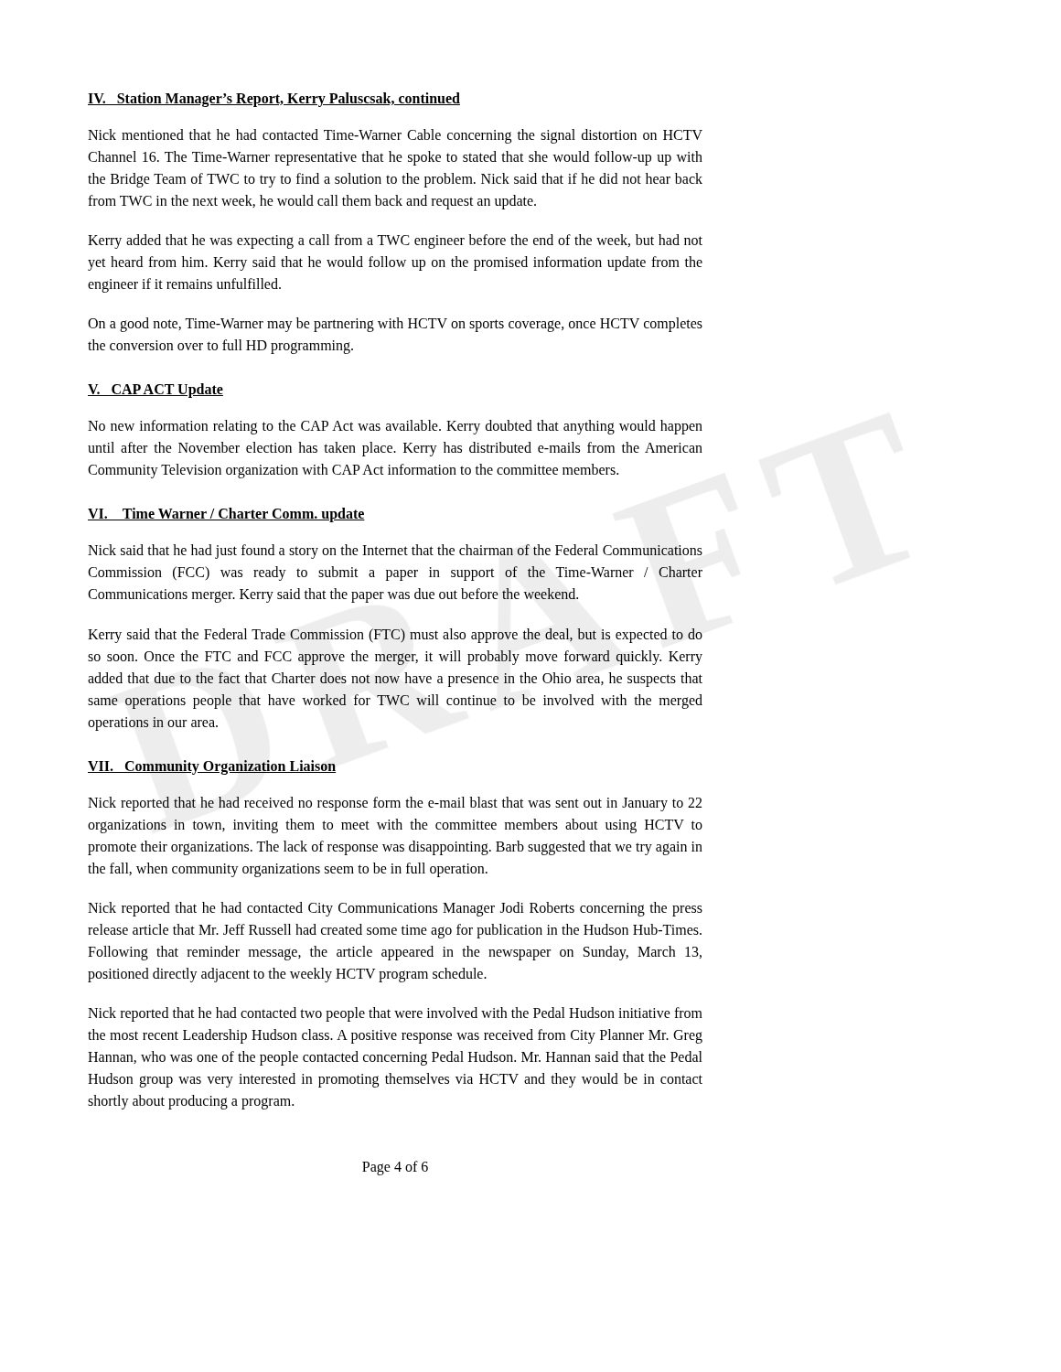DRAFT
IV. Station Manager’s Report, Kerry Paluscsak, continued
Nick mentioned that he had contacted Time-Warner Cable concerning the signal distortion on HCTV Channel 16. The Time-Warner representative that he spoke to stated that she would follow-up up with the Bridge Team of TWC to try to find a solution to the problem. Nick said that if he did not hear back from TWC in the next week, he would call them back and request an update.
Kerry added that he was expecting a call from a TWC engineer before the end of the week, but had not yet heard from him. Kerry said that he would follow up on the promised information update from the engineer if it remains unfulfilled.
On a good note, Time-Warner may be partnering with HCTV on sports coverage, once HCTV completes the conversion over to full HD programming.
V. CAP ACT Update
No new information relating to the CAP Act was available. Kerry doubted that anything would happen until after the November election has taken place. Kerry has distributed e-mails from the American Community Television organization with CAP Act information to the committee members.
VI. Time Warner / Charter Comm. update
Nick said that he had just found a story on the Internet that the chairman of the Federal Communications Commission (FCC) was ready to submit a paper in support of the Time-Warner / Charter Communications merger. Kerry said that the paper was due out before the weekend.
Kerry said that the Federal Trade Commission (FTC) must also approve the deal, but is expected to do so soon. Once the FTC and FCC approve the merger, it will probably move forward quickly. Kerry added that due to the fact that Charter does not now have a presence in the Ohio area, he suspects that same operations people that have worked for TWC will continue to be involved with the merged operations in our area.
VII. Community Organization Liaison
Nick reported that he had received no response form the e-mail blast that was sent out in January to 22 organizations in town, inviting them to meet with the committee members about using HCTV to promote their organizations. The lack of response was disappointing. Barb suggested that we try again in the fall, when community organizations seem to be in full operation.
Nick reported that he had contacted City Communications Manager Jodi Roberts concerning the press release article that Mr. Jeff Russell had created some time ago for publication in the Hudson Hub-Times. Following that reminder message, the article appeared in the newspaper on Sunday, March 13, positioned directly adjacent to the weekly HCTV program schedule.
Nick reported that he had contacted two people that were involved with the Pedal Hudson initiative from the most recent Leadership Hudson class. A positive response was received from City Planner Mr. Greg Hannan, who was one of the people contacted concerning Pedal Hudson. Mr. Hannan said that the Pedal Hudson group was very interested in promoting themselves via HCTV and they would be in contact shortly about producing a program.
Page 4 of 6